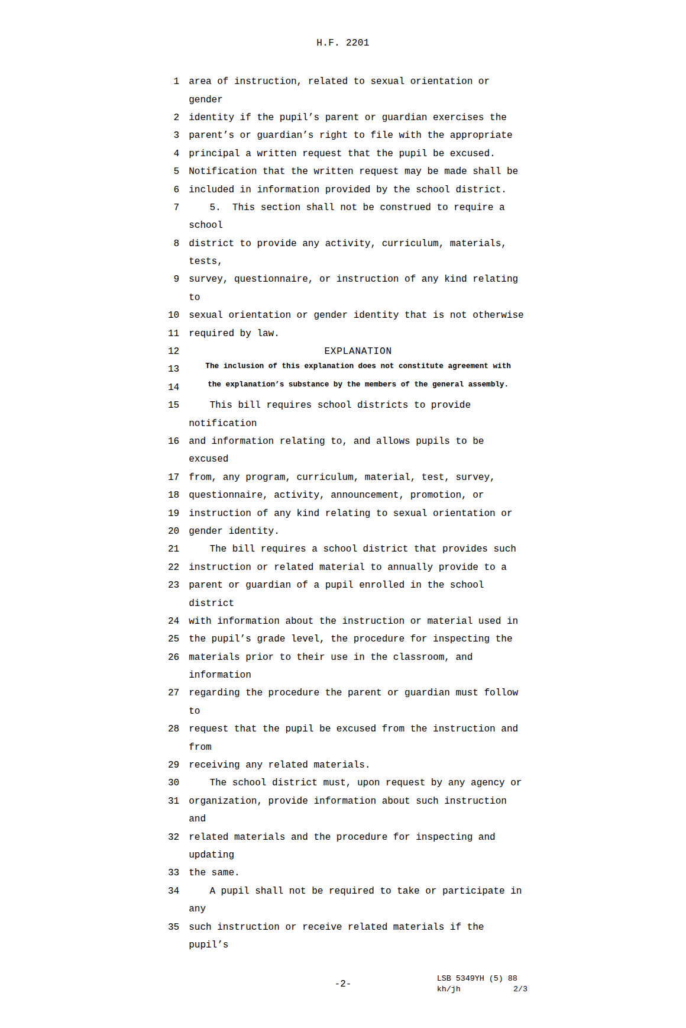H.F. 2201
area of instruction, related to sexual orientation or gender
identity if the pupil’s parent or guardian exercises the
parent’s or guardian’s right to file with the appropriate
principal a written request that the pupil be excused.
Notification that the written request may be made shall be
included in information provided by the school district.
5. This section shall not be construed to require a school
district to provide any activity, curriculum, materials, tests,
survey, questionnaire, or instruction of any kind relating to
sexual orientation or gender identity that is not otherwise
required by law.
EXPLANATION
The inclusion of this explanation does not constitute agreement with
the explanation’s substance by the members of the general assembly.
This bill requires school districts to provide notification
and information relating to, and allows pupils to be excused
from, any program, curriculum, material, test, survey,
questionnaire, activity, announcement, promotion, or
instruction of any kind relating to sexual orientation or
gender identity.
The bill requires a school district that provides such
instruction or related material to annually provide to a
parent or guardian of a pupil enrolled in the school district
with information about the instruction or material used in
the pupil’s grade level, the procedure for inspecting the
materials prior to their use in the classroom, and information
regarding the procedure the parent or guardian must follow to
request that the pupil be excused from the instruction and from
receiving any related materials.
The school district must, upon request by any agency or
organization, provide information about such instruction and
related materials and the procedure for inspecting and updating
the same.
A pupil shall not be required to take or participate in any
such instruction or receive related materials if the pupil’s
-2-
LSB 5349YH (5) 88
kh/jh 2/3